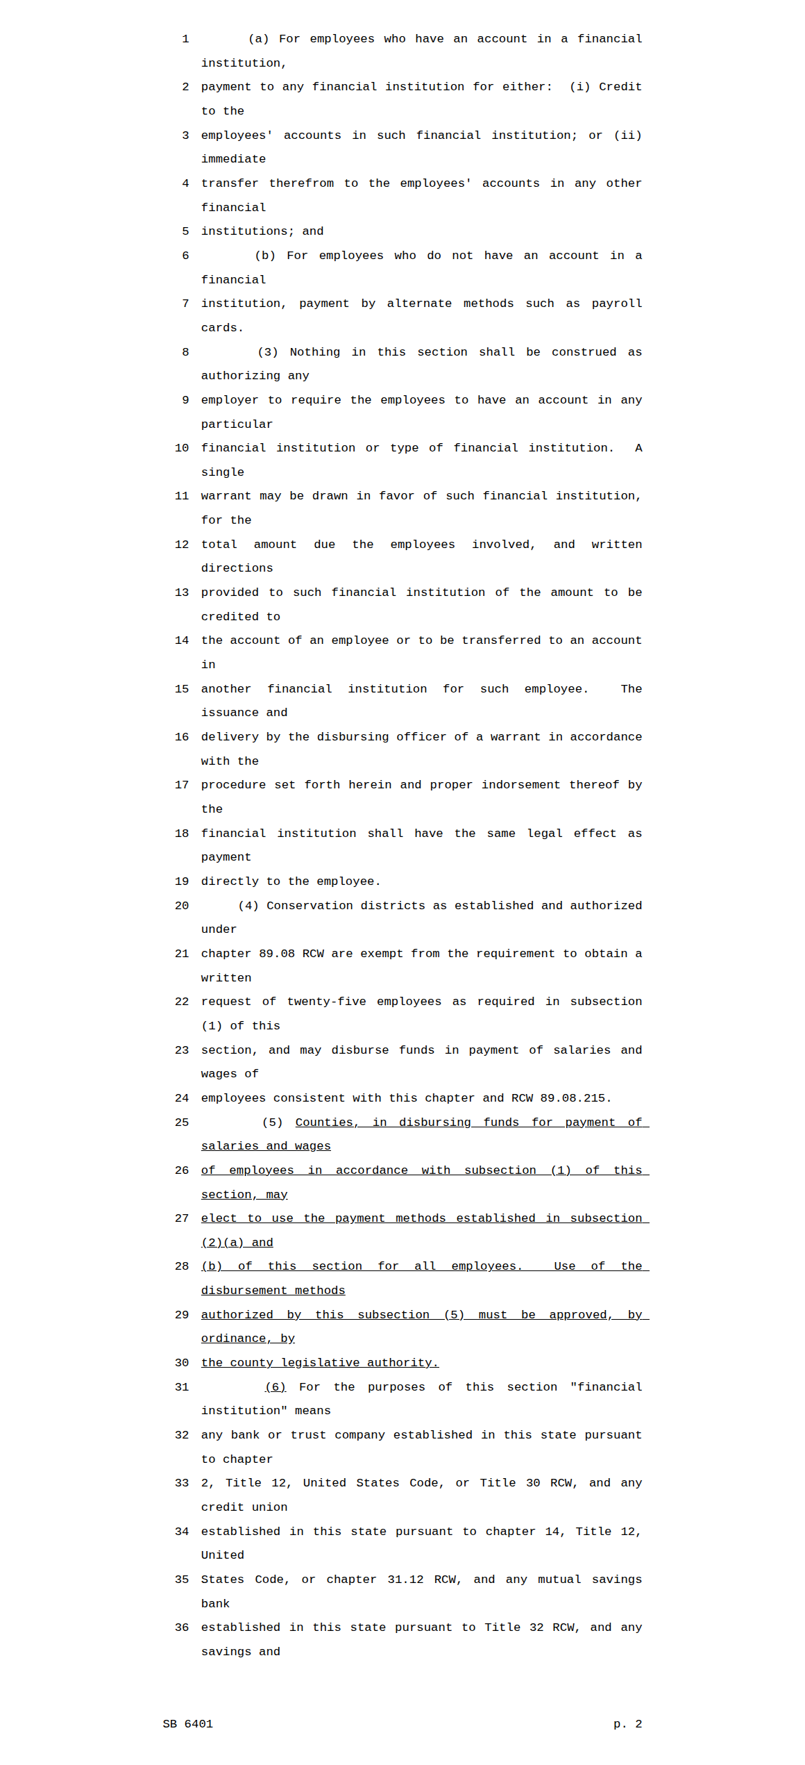(a) For employees who have an account in a financial institution,
payment to any financial institution for either: (i) Credit to the
employees' accounts in such financial institution; or (ii) immediate
transfer therefrom to the employees' accounts in any other financial
institutions; and
(b) For employees who do not have an account in a financial
institution, payment by alternate methods such as payroll cards.
(3) Nothing in this section shall be construed as authorizing any
employer to require the employees to have an account in any particular
financial institution or type of financial institution. A single
warrant may be drawn in favor of such financial institution, for the
total amount due the employees involved, and written directions
provided to such financial institution of the amount to be credited to
the account of an employee or to be transferred to an account in
another financial institution for such employee. The issuance and
delivery by the disbursing officer of a warrant in accordance with the
procedure set forth herein and proper indorsement thereof by the
financial institution shall have the same legal effect as payment
directly to the employee.
(4) Conservation districts as established and authorized under
chapter 89.08 RCW are exempt from the requirement to obtain a written
request of twenty-five employees as required in subsection (1) of this
section, and may disburse funds in payment of salaries and wages of
employees consistent with this chapter and RCW 89.08.215.
(5) Counties, in disbursing funds for payment of salaries and wages
of employees in accordance with subsection (1) of this section, may
elect to use the payment methods established in subsection (2)(a) and
(b) of this section for all employees. Use of the disbursement methods
authorized by this subsection (5) must be approved, by ordinance, by
the county legislative authority.
(6) For the purposes of this section "financial institution" means
any bank or trust company established in this state pursuant to chapter
2, Title 12, United States Code, or Title 30 RCW, and any credit union
established in this state pursuant to chapter 14, Title 12, United
States Code, or chapter 31.12 RCW, and any mutual savings bank
established in this state pursuant to Title 32 RCW, and any savings and
SB 6401 p. 2